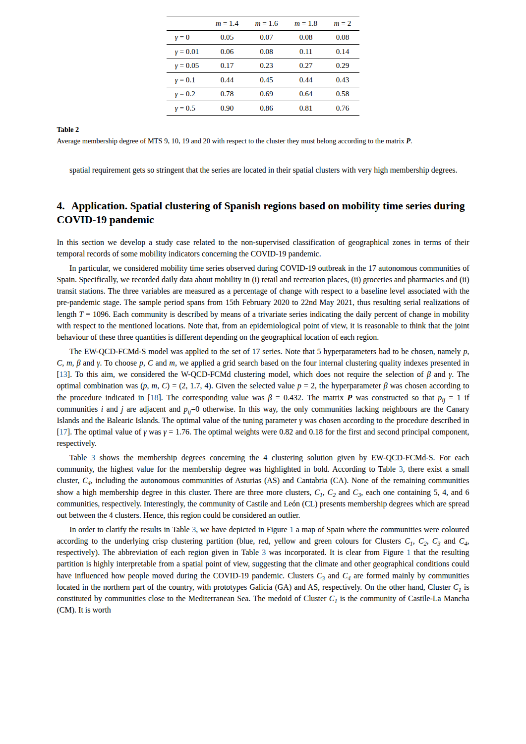| | m = 1.4 | m = 1.6 | m = 1.8 | m = 2 |
| --- | --- | --- | --- | --- |
| γ = 0 | 0.05 | 0.07 | 0.08 | 0.08 |
| γ = 0.01 | 0.06 | 0.08 | 0.11 | 0.14 |
| γ = 0.05 | 0.17 | 0.23 | 0.27 | 0.29 |
| γ = 0.1 | 0.44 | 0.45 | 0.44 | 0.43 |
| γ = 0.2 | 0.78 | 0.69 | 0.64 | 0.58 |
| γ = 0.5 | 0.90 | 0.86 | 0.81 | 0.76 |
Table 2 Average membership degree of MTS 9, 10, 19 and 20 with respect to the cluster they must belong according to the matrix P.
spatial requirement gets so stringent that the series are located in their spatial clusters with very high membership degrees.
4. Application. Spatial clustering of Spanish regions based on mobility time series during COVID-19 pandemic
In this section we develop a study case related to the non-supervised classification of geographical zones in terms of their temporal records of some mobility indicators concerning the COVID-19 pandemic.
In particular, we considered mobility time series observed during COVID-19 outbreak in the 17 autonomous communities of Spain. Specifically, we recorded daily data about mobility in (i) retail and recreation places, (ii) groceries and pharmacies and (ii) transit stations. The three variables are measured as a percentage of change with respect to a baseline level associated with the pre-pandemic stage. The sample period spans from 15th February 2020 to 22nd May 2021, thus resulting serial realizations of length T = 1096. Each community is described by means of a trivariate series indicating the daily percent of change in mobility with respect to the mentioned locations. Note that, from an epidemiological point of view, it is reasonable to think that the joint behaviour of these three quantities is different depending on the geographical location of each region.
The EW-QCD-FCMd-S model was applied to the set of 17 series. Note that 5 hyperparameters had to be chosen, namely p, C, m, β and γ. To choose p, C and m, we applied a grid search based on the four internal clustering quality indexes presented in [13]. To this aim, we considered the W-QCD-FCMd clustering model, which does not require the selection of β and γ. The optimal combination was (p, m, C) = (2, 1.7, 4). Given the selected value p = 2, the hyperparameter β was chosen according to the procedure indicated in [18]. The corresponding value was β = 0.432. The matrix P was constructed so that pij = 1 if communities i and j are adjacent and pij=0 otherwise. In this way, the only communities lacking neighbours are the Canary Islands and the Balearic Islands. The optimal value of the tuning parameter γ was chosen according to the procedure described in [17]. The optimal value of γ was γ = 1.76. The optimal weights were 0.82 and 0.18 for the first and second principal component, respectively.
Table 3 shows the membership degrees concerning the 4 clustering solution given by EW-QCD-FCMd-S. For each community, the highest value for the membership degree was highlighted in bold. According to Table 3, there exist a small cluster, C4, including the autonomous communities of Asturias (AS) and Cantabria (CA). None of the remaining communities show a high membership degree in this cluster. There are three more clusters, C1, C2 and C3, each one containing 5, 4, and 6 communities, respectively. Interestingly, the community of Castile and León (CL) presents membership degrees which are spread out between the 4 clusters. Hence, this region could be considered an outlier.
In order to clarify the results in Table 3, we have depicted in Figure 1 a map of Spain where the communities were coloured according to the underlying crisp clustering partition (blue, red, yellow and green colours for Clusters C1, C2, C3 and C4, respectively). The abbreviation of each region given in Table 3 was incorporated. It is clear from Figure 1 that the resulting partition is highly interpretable from a spatial point of view, suggesting that the climate and other geographical conditions could have influenced how people moved during the COVID-19 pandemic. Clusters C3 and C4 are formed mainly by communities located in the northern part of the country, with prototypes Galicia (GA) and AS, respectively. On the other hand, Cluster C1 is constituted by communities close to the Mediterranean Sea. The medoid of Cluster C1 is the community of Castile-La Mancha (CM). It is worth